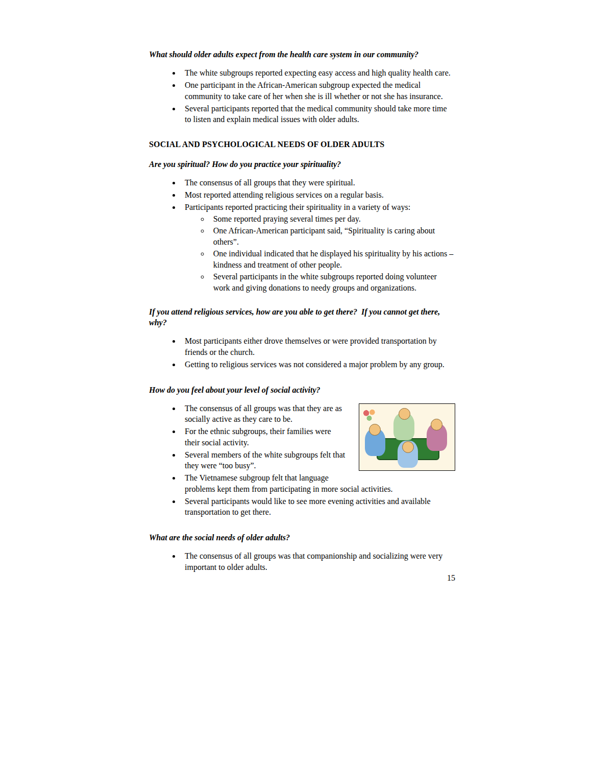What should older adults expect from the health care system in our community?
The white subgroups reported expecting easy access and high quality health care.
One participant in the African-American subgroup expected the medical community to take care of her when she is ill whether or not she has insurance.
Several participants reported that the medical community should take more time to listen and explain medical issues with older adults.
SOCIAL AND PSYCHOLOGICAL NEEDS OF OLDER ADULTS
Are you spiritual? How do you practice your spirituality?
The consensus of all groups that they were spiritual.
Most reported attending religious services on a regular basis.
Participants reported practicing their spirituality in a variety of ways:
Some reported praying several times per day.
One African-American participant said, “Spirituality is caring about others”.
One individual indicated that he displayed his spirituality by his actions – kindness and treatment of other people.
Several participants in the white subgroups reported doing volunteer work and giving donations to needy groups and organizations.
If you attend religious services, how are you able to get there? If you cannot get there, why?
Most participants either drove themselves or were provided transportation by friends or the church.
Getting to religious services was not considered a major problem by any group.
How do you feel about your level of social activity?
The consensus of all groups was that they are as socially active as they care to be.
For the ethnic subgroups, their families were their social activity.
Several members of the white subgroups felt that they were “too busy”.
The Vietnamese subgroup felt that language problems kept them from participating in more social activities.
Several participants would like to see more evening activities and available transportation to get there.
What are the social needs of older adults?
The consensus of all groups was that companionship and socializing were very important to older adults.
15